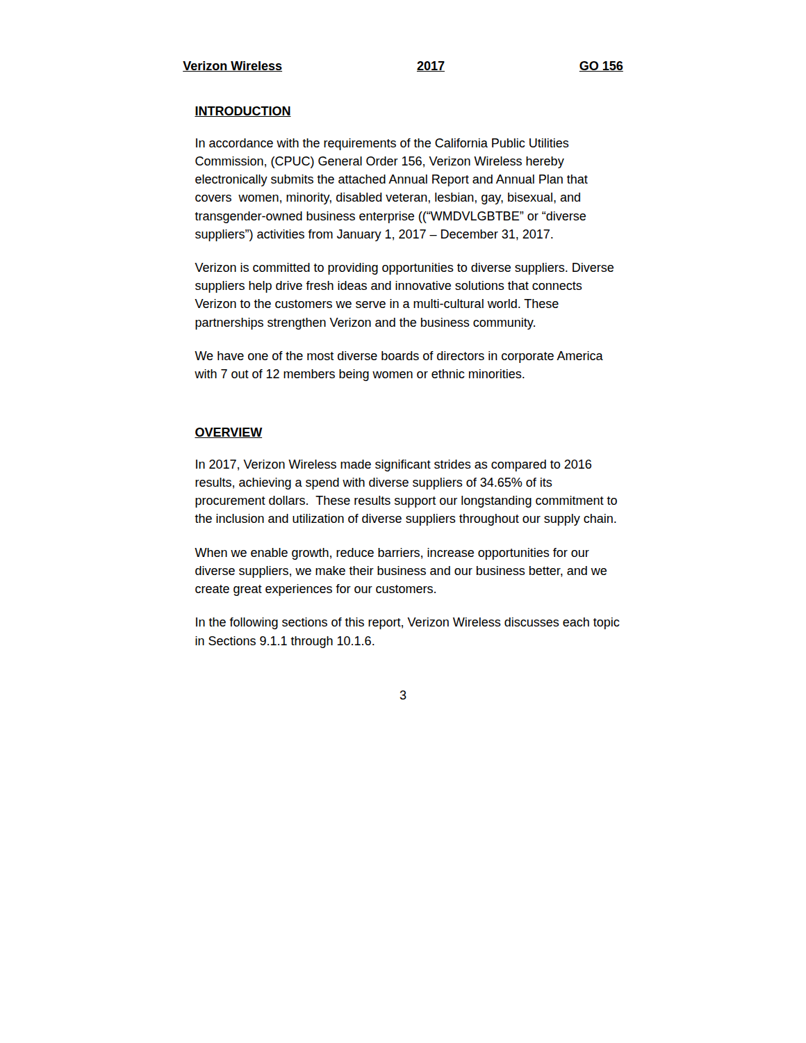Verizon Wireless 2017 GO 156
INTRODUCTION
In accordance with the requirements of the California Public Utilities Commission, (CPUC) General Order 156, Verizon Wireless hereby electronically submits the attached Annual Report and Annual Plan that covers women, minority, disabled veteran, lesbian, gay, bisexual, and transgender-owned business enterprise ((“WMDVLGBTBE” or “diverse suppliers”) activities from January 1, 2017 – December 31, 2017.
Verizon is committed to providing opportunities to diverse suppliers. Diverse suppliers help drive fresh ideas and innovative solutions that connects Verizon to the customers we serve in a multi-cultural world. These partnerships strengthen Verizon and the business community.
We have one of the most diverse boards of directors in corporate America with 7 out of 12 members being women or ethnic minorities.
OVERVIEW
In 2017, Verizon Wireless made significant strides as compared to 2016 results, achieving a spend with diverse suppliers of 34.65% of its procurement dollars. These results support our longstanding commitment to the inclusion and utilization of diverse suppliers throughout our supply chain.
When we enable growth, reduce barriers, increase opportunities for our diverse suppliers, we make their business and our business better, and we create great experiences for our customers.
In the following sections of this report, Verizon Wireless discusses each topic in Sections 9.1.1 through 10.1.6.
3